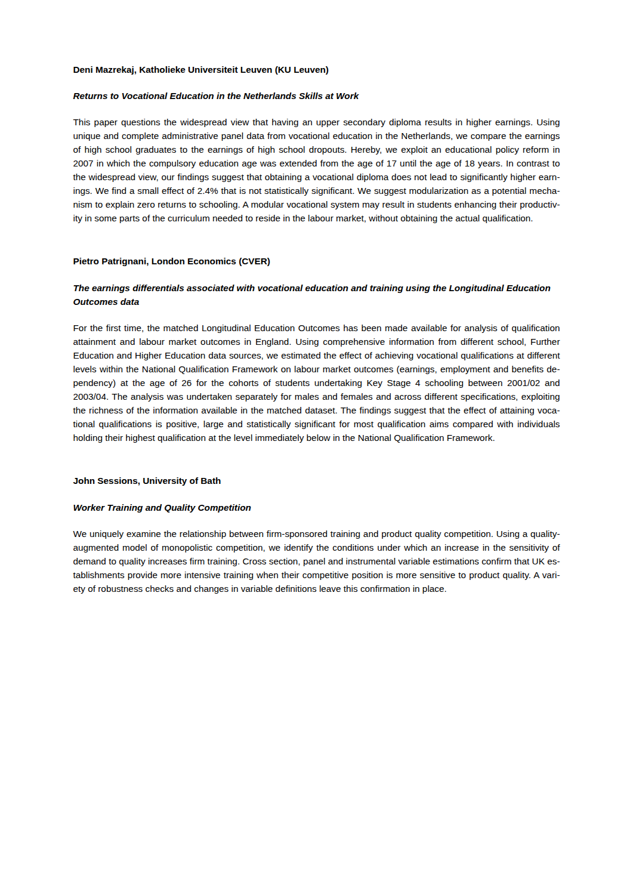Deni Mazrekaj, Katholieke Universiteit Leuven (KU Leuven)
Returns to Vocational Education in the Netherlands Skills at Work
This paper questions the widespread view that having an upper secondary diploma results in higher earnings. Using unique and complete administrative panel data from vocational education in the Netherlands, we compare the earnings of high school graduates to the earnings of high school dropouts. Hereby, we exploit an educational policy reform in 2007 in which the compulsory education age was extended from the age of 17 until the age of 18 years. In contrast to the widespread view, our findings suggest that obtaining a vocational diploma does not lead to significantly higher earnings. We find a small effect of 2.4% that is not statistically significant. We suggest modularization as a potential mechanism to explain zero returns to schooling. A modular vocational system may result in students enhancing their productivity in some parts of the curriculum needed to reside in the labour market, without obtaining the actual qualification.
Pietro Patrignani, London Economics (CVER)
The earnings differentials associated with vocational education and training using the Longitudinal Education Outcomes data
For the first time, the matched Longitudinal Education Outcomes has been made available for analysis of qualification attainment and labour market outcomes in England. Using comprehensive information from different school, Further Education and Higher Education data sources, we estimated the effect of achieving vocational qualifications at different levels within the National Qualification Framework on labour market outcomes (earnings, employment and benefits dependency) at the age of 26 for the cohorts of students undertaking Key Stage 4 schooling between 2001/02 and 2003/04. The analysis was undertaken separately for males and females and across different specifications, exploiting the richness of the information available in the matched dataset. The findings suggest that the effect of attaining vocational qualifications is positive, large and statistically significant for most qualification aims compared with individuals holding their highest qualification at the level immediately below in the National Qualification Framework.
John Sessions, University of Bath
Worker Training and Quality Competition
We uniquely examine the relationship between firm-sponsored training and product quality competition. Using a quality-augmented model of monopolistic competition, we identify the conditions under which an increase in the sensitivity of demand to quality increases firm training. Cross section, panel and instrumental variable estimations confirm that UK establishments provide more intensive training when their competitive position is more sensitive to product quality. A variety of robustness checks and changes in variable definitions leave this confirmation in place.